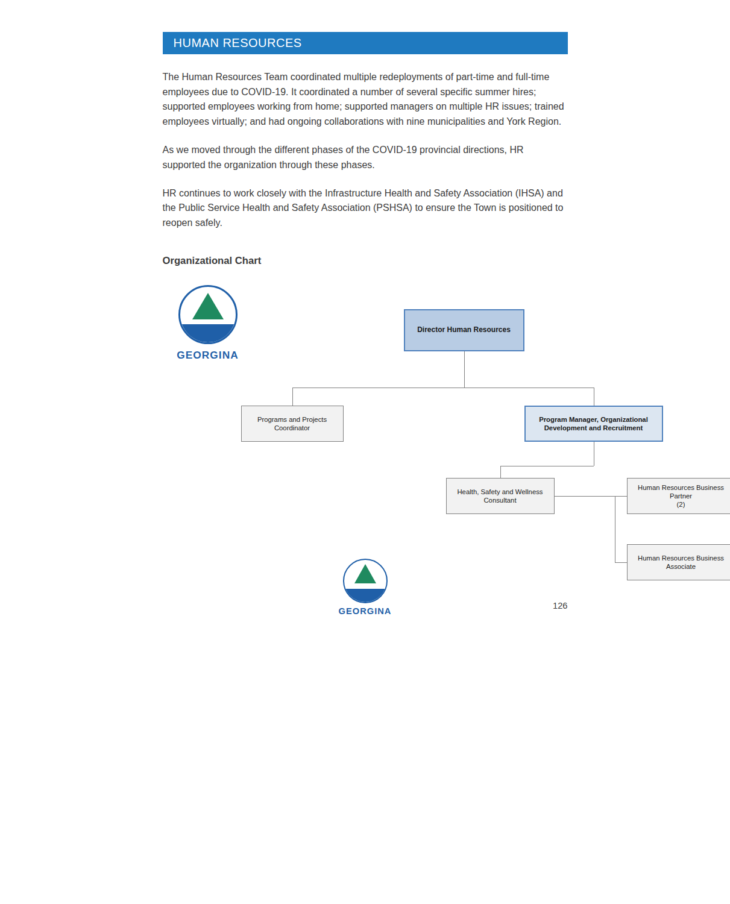HUMAN RESOURCES
The Human Resources Team coordinated multiple redeployments of part-time and full-time employees due to COVID-19. It coordinated a number of several specific summer hires; supported employees working from home; supported managers on multiple HR issues; trained employees virtually; and had ongoing collaborations with nine municipalities and York Region.
As we moved through the different phases of the COVID-19 provincial directions, HR supported the organization through these phases.
HR continues to work closely with the Infrastructure Health and Safety Association (IHSA) and the Public Service Health and Safety Association (PSHSA) to ensure the Town is positioned to reopen safely.
Organizational Chart
GEORGINA
Director Human Resources
Programs and Projects Coordinator
Program Manager, Organizational Development and Recruitment
Health, Safety and Wellness Consultant
Human Resources Business Partner
(2)
Human Resources Business Associate
GEORGINA
126